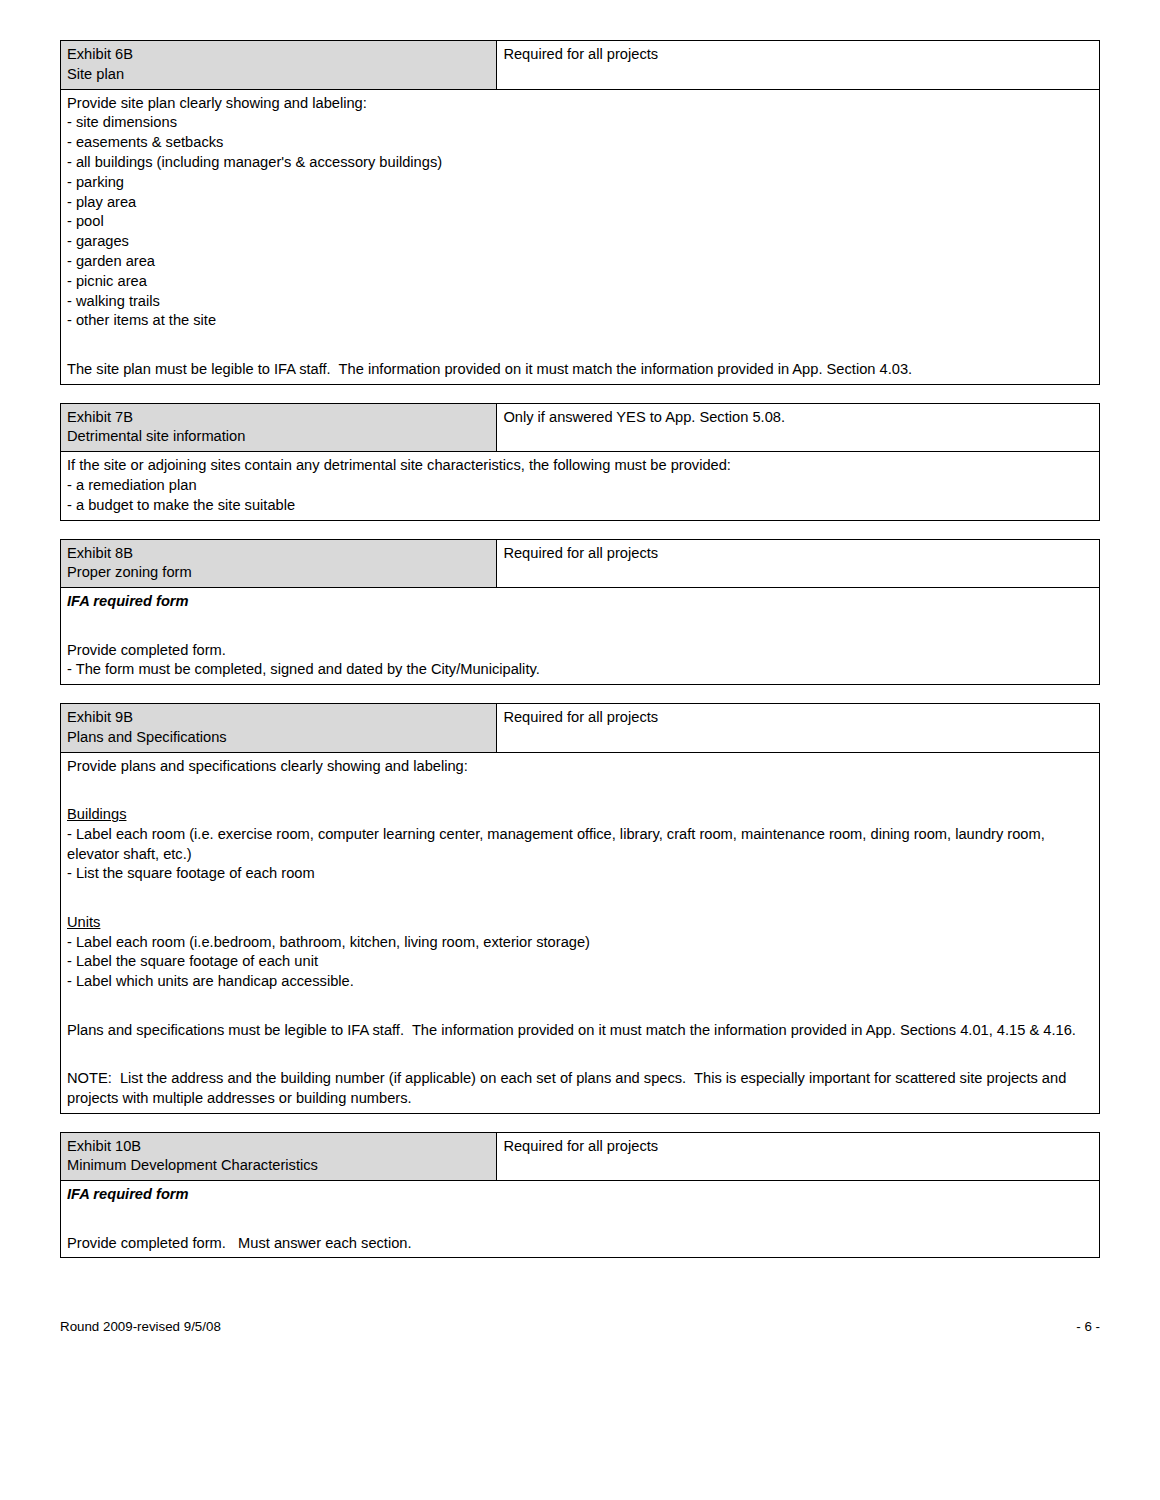| Exhibit 6B Site plan | Required for all projects |
| Provide site plan clearly showing and labeling: - site dimensions - easements & setbacks - all buildings (including manager's & accessory buildings) - parking - play area - pool - garages - garden area - picnic area - walking trails - other items at the site The site plan must be legible to IFA staff. The information provided on it must match the information provided in App. Section 4.03. |
| Exhibit 7B Detrimental site information | Only if answered YES to App. Section 5.08. |
| If the site or adjoining sites contain any detrimental site characteristics, the following must be provided: - a remediation plan - a budget to make the site suitable |
| Exhibit 8B Proper zoning form | Required for all projects |
| IFA required form Provide completed form. - The form must be completed, signed and dated by the City/Municipality. |
| Exhibit 9B Plans and Specifications | Required for all projects |
| Provide plans and specifications clearly showing and labeling: Buildings - Label each room (i.e. exercise room, computer learning center, management office, library, craft room, maintenance room, dining room, laundry room, elevator shaft, etc.) - List the square footage of each room Units - Label each room (i.e.bedroom, bathroom, kitchen, living room, exterior storage) - Label the square footage of each unit - Label which units are handicap accessible. Plans and specifications must be legible to IFA staff. The information provided on it must match the information provided in App. Sections 4.01, 4.15 & 4.16. NOTE: List the address and the building number (if applicable) on each set of plans and specs. This is especially important for scattered site projects and projects with multiple addresses or building numbers. |
| Exhibit 10B Minimum Development Characteristics | Required for all projects |
| IFA required form Provide completed form. Must answer each section. |
Round 2009-revised 9/5/08 - 6 -